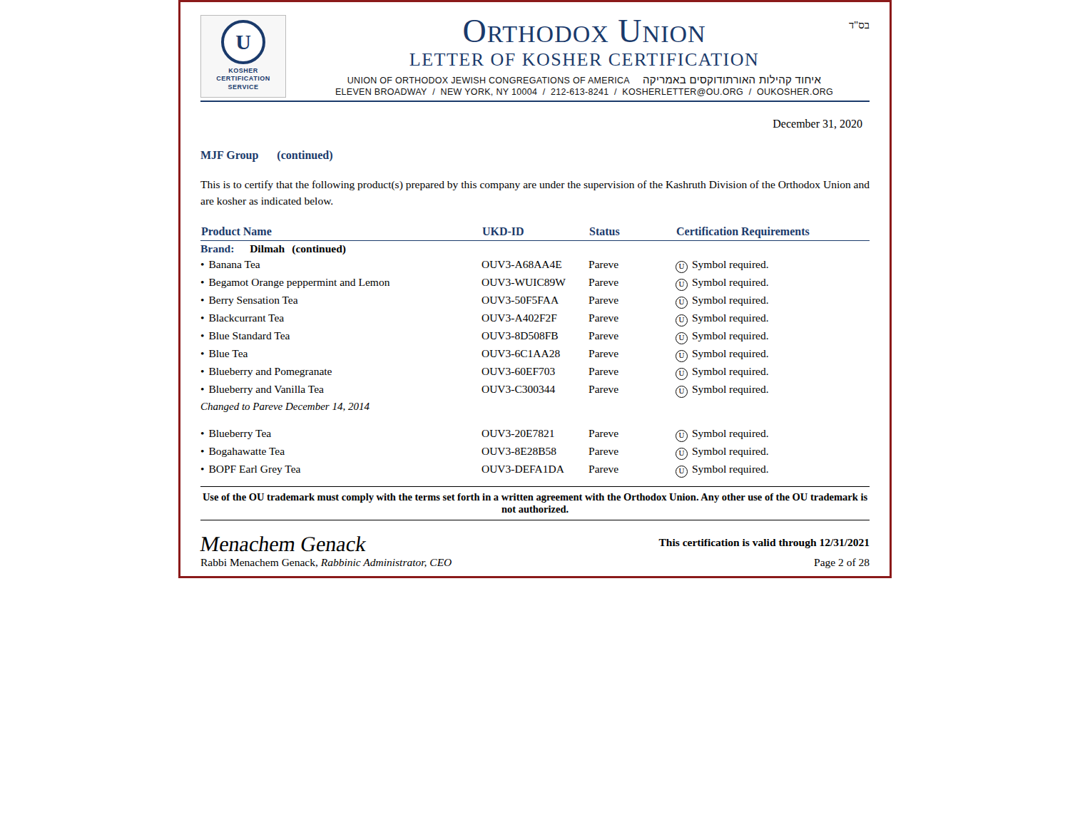U
KOSHER
CERTIFICATION
SERVICE
בס"ד
ORTHODOX UNION
LETTER OF KOSHER CERTIFICATION
UNION OF ORTHODOX JEWISH CONGREGATIONS OF AMERICA איחוד קהילות האורתודוקסים באמריקה
ELEVEN BROADWAY / NEW YORK, NY 10004 / 212-613-8241 / KOSHERLETTER@OU.ORG / OUKOSHER.ORG
December 31, 2020
MJF Group (continued)
This is to certify that the following product(s) prepared by this company are under the supervision of the Kashruth Division of the Orthodox Union and are kosher as indicated below.
| Product Name | UKD-ID | Status | Certification Requirements |
| --- | --- | --- | --- |
| Brand: Dilmah (continued) |
| • Banana Tea | OUV3-A68AA4E | Pareve | U Symbol required. |
| • Begamot Orange peppermint and Lemon | OUV3-WUIC89W | Pareve | U Symbol required. |
| • Berry Sensation Tea | OUV3-50F5FAA | Pareve | U Symbol required. |
| • Blackcurrant Tea | OUV3-A402F2F | Pareve | U Symbol required. |
| • Blue Standard Tea | OUV3-8D508FB | Pareve | U Symbol required. |
| • Blue Tea | OUV3-6C1AA28 | Pareve | U Symbol required. |
| • Blueberry and Pomegranate | OUV3-60EF703 | Pareve | U Symbol required. |
| • Blueberry and Vanilla Tea | OUV3-C300344 | Pareve | U Symbol required. |
| Changed to Pareve December 14, 2014 |
| • Blueberry Tea | OUV3-20E7821 | Pareve | U Symbol required. |
| • Bogahawatte Tea | OUV3-8E28B58 | Pareve | U Symbol required. |
| • BOPF Earl Grey Tea | OUV3-DEFA1DA | Pareve | U Symbol required. |
Use of the OU trademark must comply with the terms set forth in a written agreement with the Orthodox Union. Any other use of the OU trademark is not authorized.
Menachem Genack
Rabbi Menachem Genack, Rabbinic Administrator, CEO
This certification is valid through 12/31/2021
Page 2 of 28